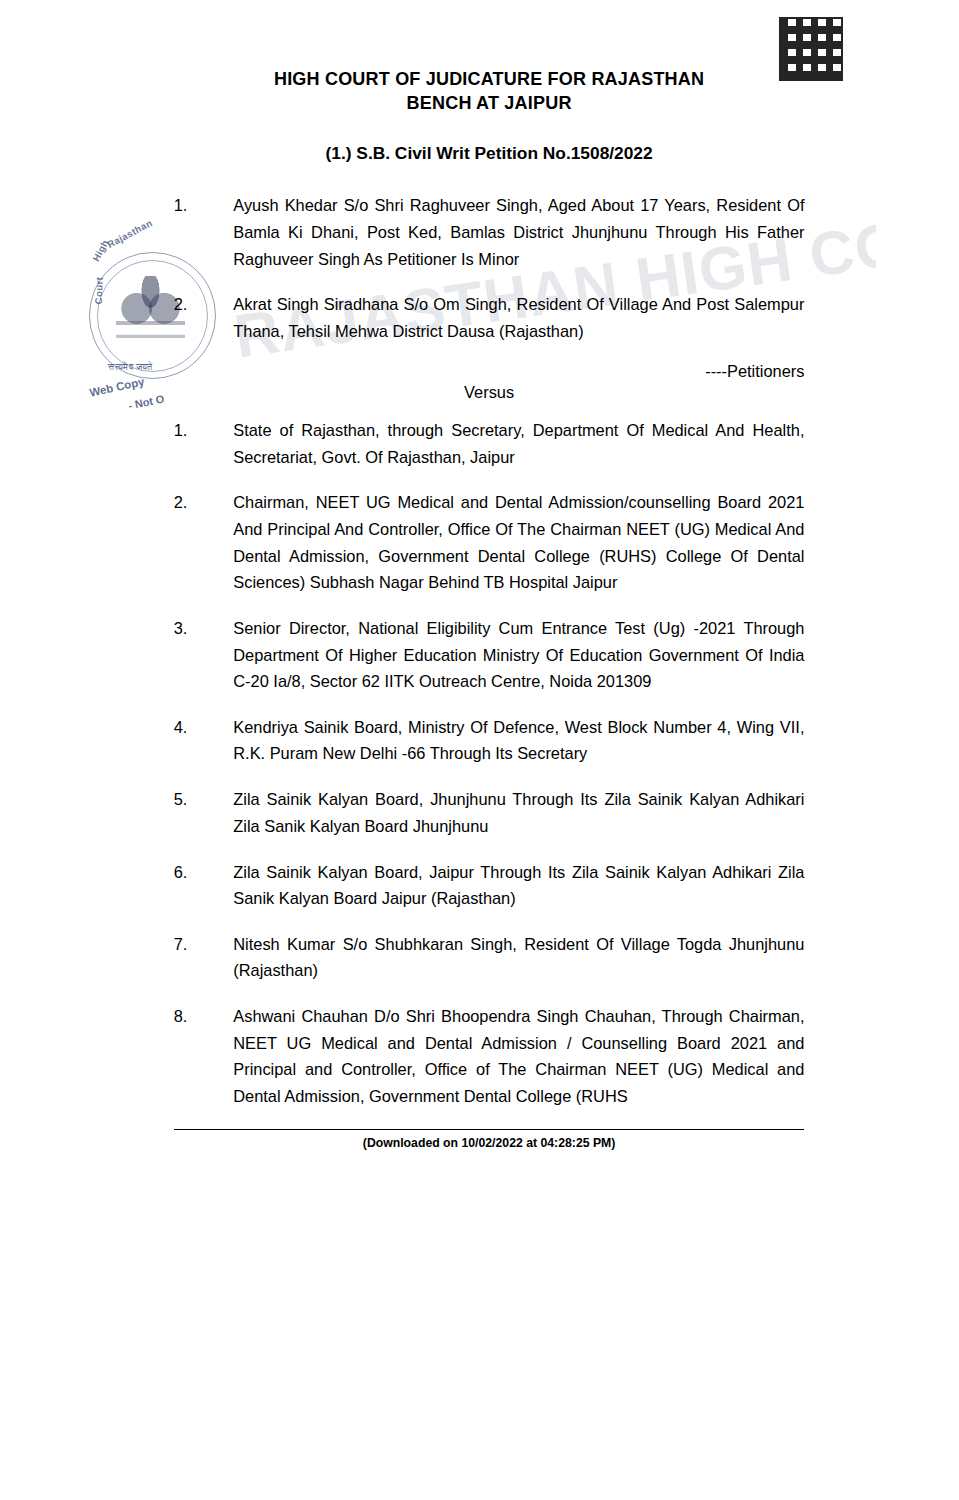RAJASTHAN HIGH COURT
Rajasthan
High
Court
सत्यमेव जयते
Web Copy
- Not O
HIGH COURT OF JUDICATURE FOR RAJASTHAN
BENCH AT JAIPUR
(1.) S.B. Civil Writ Petition No.1508/2022
1. Ayush Khedar S/o Shri Raghuveer Singh, Aged About 17 Years, Resident Of Bamla Ki Dhani, Post Ked, Bamlas District Jhunjhunu Through His Father Raghuveer Singh As Petitioner Is Minor
2. Akrat Singh Siradhana S/o Om Singh, Resident Of Village And Post Salempur Thana, Tehsil Mehwa District Dausa (Rajasthan)
----Petitioners
Versus
1. State of Rajasthan, through Secretary, Department Of Medical And Health, Secretariat, Govt. Of Rajasthan, Jaipur
2. Chairman, NEET UG Medical and Dental Admission/counselling Board 2021 And Principal And Controller, Office Of The Chairman NEET (UG) Medical And Dental Admission, Government Dental College (RUHS) College Of Dental Sciences) Subhash Nagar Behind TB Hospital Jaipur
3. Senior Director, National Eligibility Cum Entrance Test (Ug) -2021 Through Department Of Higher Education Ministry Of Education Government Of India C-20 Ia/8, Sector 62 IITK Outreach Centre, Noida 201309
4. Kendriya Sainik Board, Ministry Of Defence, West Block Number 4, Wing VII, R.K. Puram New Delhi -66 Through Its Secretary
5. Zila Sainik Kalyan Board, Jhunjhunu Through Its Zila Sainik Kalyan Adhikari Zila Sanik Kalyan Board Jhunjhunu
6. Zila Sainik Kalyan Board, Jaipur Through Its Zila Sainik Kalyan Adhikari Zila Sanik Kalyan Board Jaipur (Rajasthan)
7. Nitesh Kumar S/o Shubhkaran Singh, Resident Of Village Togda Jhunjhunu (Rajasthan)
8. Ashwani Chauhan D/o Shri Bhoopendra Singh Chauhan, Through Chairman, NEET UG Medical and Dental Admission / Counselling Board 2021 and Principal and Controller, Office of The Chairman NEET (UG) Medical and Dental Admission, Government Dental College (RUHS
(Downloaded on 10/02/2022 at 04:28:25 PM)